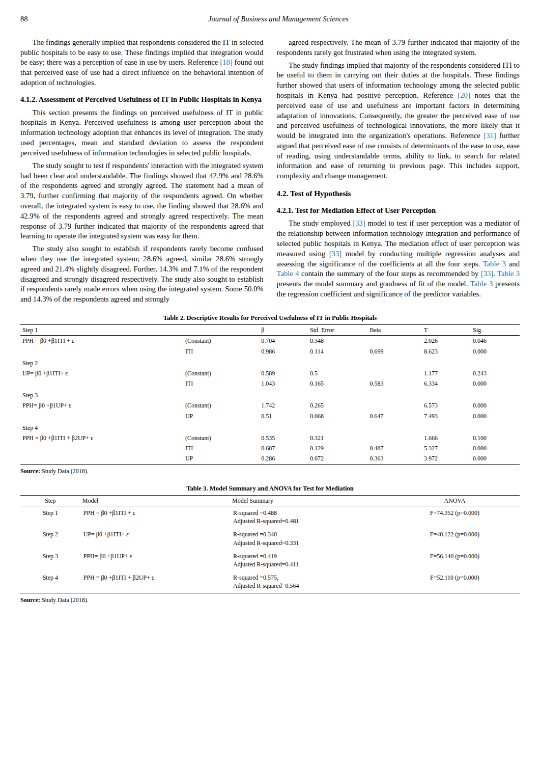88
Journal of Business and Management Sciences
The findings generally implied that respondents considered the IT in selected public hospitals to be easy to use. These findings implied that integration would be easy; there was a perception of ease in use by users. Reference [18] found out that perceived ease of use had a direct influence on the behavioral intention of adoption of technologies.
4.1.2. Assessment of Perceived Usefulness of IT in Public Hospitals in Kenya
This section presents the findings on perceived usefulness of IT in public hospitals in Kenya. Perceived usefulness is among user perception about the information technology adoption that enhances its level of integration. The study used percentages, mean and standard deviation to assess the respondent perceived usefulness of information technologies in selected public hospitals.
The study sought to test if respondents' interaction with the integrated system had been clear and understandable. The findings showed that 42.9% and 28.6% of the respondents agreed and strongly agreed. The statement had a mean of 3.79, further confirming that majority of the respondents agreed. On whether overall, the integrated system is easy to use, the finding showed that 28.6% and 42.9% of the respondents agreed and strongly agreed respectively. The mean response of 3.79 further indicated that majority of the respondents agreed that learning to operate the integrated system was easy for them.
The study also sought to establish if respondents rarely become confused when they use the integrated system; 28.6% agreed, similar 28.6% strongly agreed and 21.4% slightly disagreed. Further, 14.3% and 7.1% of the respondent disagreed and strongly disagreed respectively. The study also sought to establish if respondents rarely made errors when using the integrated system. Some 50.0% and 14.3% of the respondents agreed and strongly
agreed respectively. The mean of 3.79 further indicated that majority of the respondents rarely got frustrated when using the integrated system.
The study findings implied that majority of the respondents considered ITI to be useful to them in carrying out their duties at the hospitals. These findings further showed that users of information technology among the selected public hospitals in Kenya had positive perception. Reference [20] notes that the perceived ease of use and usefulness are important factors in determining adaptation of innovations. Consequently, the greater the perceived ease of use and perceived usefulness of technological innovations, the more likely that it would be integrated into the organization's operations. Reference [31] further argued that perceived ease of use consists of determinants of the ease to use, ease of reading, using understandable terms, ability to link, to search for related information and ease of returning to previous page. This includes support, complexity and change management.
4.2. Test of Hypothesis
4.2.1. Test for Mediation Effect of User Perception
The study employed [33] model to test if user perception was a mediator of the relationship between information technology integration and performance of selected public hospitals in Kenya. The mediation effect of user perception was measured using [33] model by conducting multiple regression analyses and assessing the significance of the coefficients at all the four steps. Table 3 and Table 4 contain the summary of the four steps as recommended by [33]. Table 3 presents the model summary and goodness of fit of the model. Table 3 presents the regression coefficient and significance of the predictor variables.
Table 2. Descriptive Results for Perceived Usefulness of IT in Public Hospitals
| Step 1 | | β | Std. Error | Beta | T | Sig. |
| --- | --- | --- | --- | --- | --- | --- |
| PPH = β0 +β1ITI + ε | (Constant) | 0.704 | 0.348 | | 2.026 | 0.046 |
| | ITI | 0.986 | 0.114 | 0.699 | 8.623 | 0.000 |
| Step 2 | | | | | | |
| UP= β0 +β1ITI+ ε | (Constant) | 0.589 | 0.5 | | 1.177 | 0.243 |
| | ITI | 1.043 | 0.165 | 0.583 | 6.334 | 0.000 |
| Step 3 | | | | | | |
| PPH= β0 +β1UP+ ε | (Constant) | 1.742 | 0.265 | | 6.573 | 0.000 |
| | UP | 0.51 | 0.068 | 0.647 | 7.493 | 0.000 |
| Step 4 | | | | | | |
| PPH = β0 +β1ITI + β2UP+ ε | (Constant) | 0.535 | 0.321 | | 1.666 | 0.100 |
| | ITI | 0.687 | 0.129 | 0.487 | 5.327 | 0.000 |
| | UP | 0.286 | 0.072 | 0.363 | 3.972 | 0.000 |
Source: Study Data (2018).
Table 3. Model Summary and ANOVA for Test for Mediation
| Step | Model | Model Summary | ANOVA |
| --- | --- | --- | --- |
| Step 1 | PPH = β0 +β1ITI + ε | R-squared =0.488 Adjusted R-squared=0.481 | F=74.352 (p=0.000) |
| Step 2 | UP= β0 +β1ITI+ ε | R-squared =0.340 Adjusted R-squared=0.331 | F=40.122 (p=0.000) |
| Step 3 | PPH= β0 +β1UP+ ε | R-squared =0.419 Adjusted R-squared=0.411 | F=56.140 (p=0.000) |
| Step 4 | PPH = β0 +β1ITI + β2UP+ ε | R-squared =0.575, Adjusted R-squared=0.564 | F=52.110 (p=0.000) |
Source: Study Data (2018).